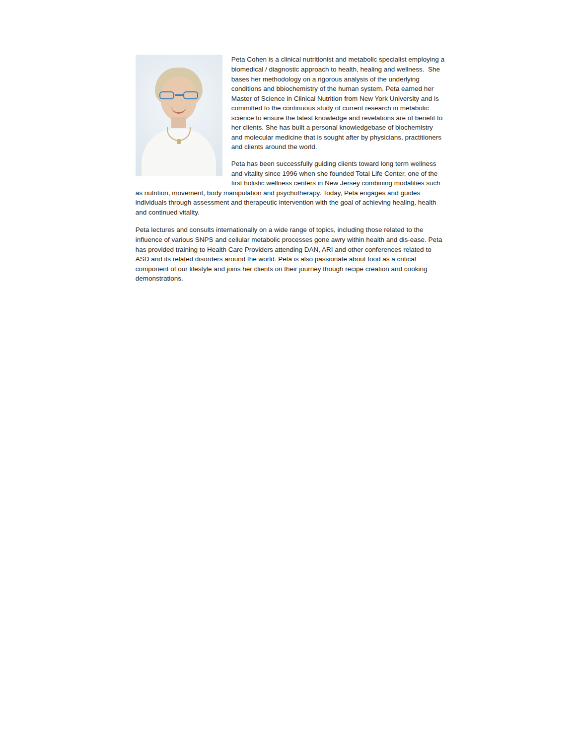Peta Cohen is a clinical nutritionist and metabolic specialist employing a biomedical / diagnostic approach to health, healing and wellness. She bases her methodology on a rigorous analysis of the underlying conditions and bbiochemistry of the human system. Peta earned her Master of Science in Clinical Nutrition from New York University and is committed to the continuous study of current research in metabolic science to ensure the latest knowledge and revelations are of benefit to her clients. She has built a personal knowledgebase of biochemistry and molecular medicine that is sought after by physicians, practitioners and clients around the world.
Peta has been successfully guiding clients toward long term wellness and vitality since 1996 when she founded Total Life Center, one of the first holistic wellness centers in New Jersey combining modalities such as nutrition, movement, body manipulation and psychotherapy. Today, Peta engages and guides individuals through assessment and therapeutic intervention with the goal of achieving healing, health and continued vitality.
Peta lectures and consults internationally on a wide range of topics, including those related to the influence of various SNPS and cellular metabolic processes gone awry within health and dis-ease. Peta has provided training to Health Care Providers attending DAN, ARI and other conferences related to ASD and its related disorders around the world. Peta is also passionate about food as a critical component of our lifestyle and joins her clients on their journey though recipe creation and cooking demonstrations.